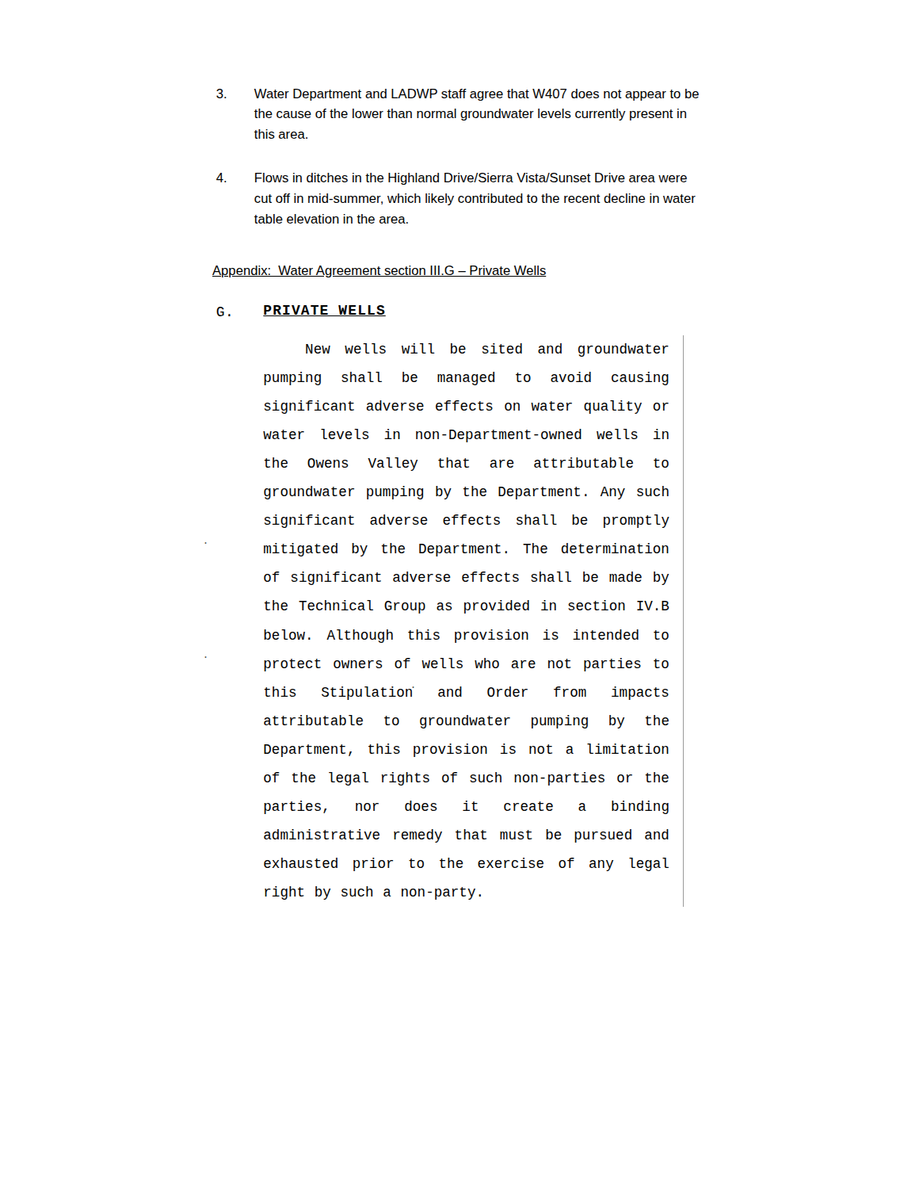3. Water Department and LADWP staff agree that W407 does not appear to be the cause of the lower than normal groundwater levels currently present in this area.
4. Flows in ditches in the Highland Drive/Sierra Vista/Sunset Drive area were cut off in mid-summer, which likely contributed to the recent decline in water table elevation in the area.
Appendix: Water Agreement section III.G – Private Wells
G.
PRIVATE WELLS
New wells will be sited and groundwater pumping shall be managed to avoid causing significant adverse effects on water quality or water levels in non-Department-owned wells in the Owens Valley that are attributable to groundwater pumping by the Department. Any such significant adverse effects shall be promptly mitigated by the Department. The determination of significant adverse effects shall be made by the Technical Group as provided in section IV.B below. Although this provision is intended to protect owners of wells who are not parties to this Stipulation and Order from impacts attributable to groundwater pumping by the Department, this provision is not a limitation of the legal rights of such non-parties or the parties, nor does it create a binding administrative remedy that must be pursued and exhausted prior to the exercise of any legal right by such a non-party.
. . .